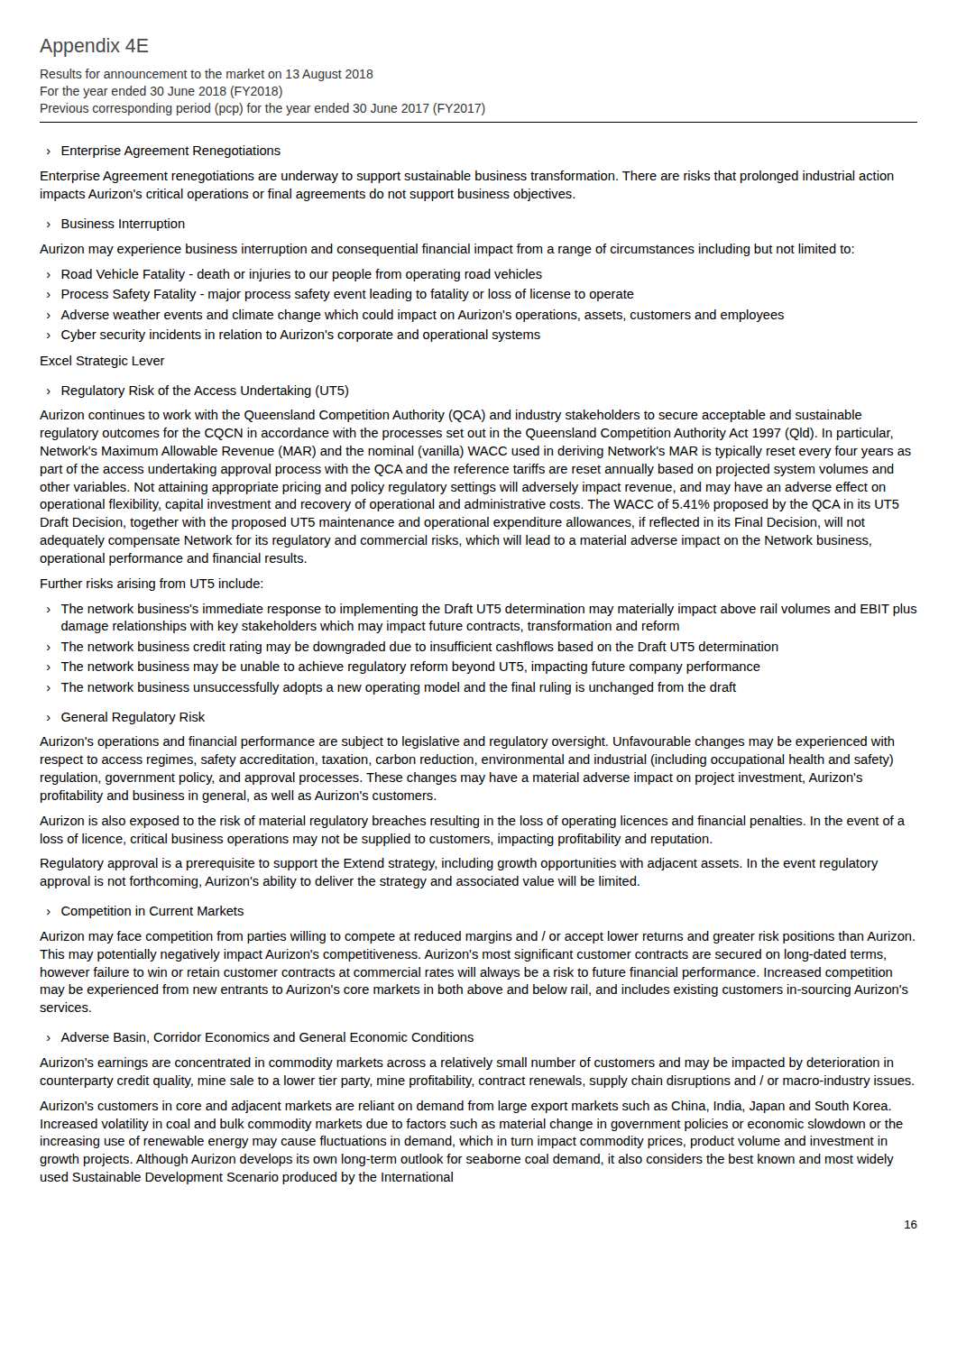Appendix 4E
Results for announcement to the market on 13 August 2018
For the year ended 30 June 2018 (FY2018)
Previous corresponding period (pcp) for the year ended 30 June 2017 (FY2017)
Enterprise Agreement Renegotiations
Enterprise Agreement renegotiations are underway to support sustainable business transformation. There are risks that prolonged industrial action impacts Aurizon's critical operations or final agreements do not support business objectives.
Business Interruption
Aurizon may experience business interruption and consequential financial impact from a range of circumstances including but not limited to:
Road Vehicle Fatality - death or injuries to our people from operating road vehicles
Process Safety Fatality - major process safety event leading to fatality or loss of license to operate
Adverse weather events and climate change which could impact on Aurizon's operations, assets, customers and employees
Cyber security incidents in relation to Aurizon's corporate and operational systems
Excel Strategic Lever
Regulatory Risk of the Access Undertaking (UT5)
Aurizon continues to work with the Queensland Competition Authority (QCA) and industry stakeholders to secure acceptable and sustainable regulatory outcomes for the CQCN in accordance with the processes set out in the Queensland Competition Authority Act 1997 (Qld). In particular, Network's Maximum Allowable Revenue (MAR) and the nominal (vanilla) WACC used in deriving Network's MAR is typically reset every four years as part of the access undertaking approval process with the QCA and the reference tariffs are reset annually based on projected system volumes and other variables. Not attaining appropriate pricing and policy regulatory settings will adversely impact revenue, and may have an adverse effect on operational flexibility, capital investment and recovery of operational and administrative costs. The WACC of 5.41% proposed by the QCA in its UT5 Draft Decision, together with the proposed UT5 maintenance and operational expenditure allowances, if reflected in its Final Decision, will not adequately compensate Network for its regulatory and commercial risks, which will lead to a material adverse impact on the Network business, operational performance and financial results.
Further risks arising from UT5 include:
The network business's immediate response to implementing the Draft UT5 determination may materially impact above rail volumes and EBIT plus damage relationships with key stakeholders which may impact future contracts, transformation and reform
The network business credit rating may be downgraded due to insufficient cashflows based on the Draft UT5 determination
The network business may be unable to achieve regulatory reform beyond UT5, impacting future company performance
The network business unsuccessfully adopts a new operating model and the final ruling is unchanged from the draft
General Regulatory Risk
Aurizon's operations and financial performance are subject to legislative and regulatory oversight. Unfavourable changes may be experienced with respect to access regimes, safety accreditation, taxation, carbon reduction, environmental and industrial (including occupational health and safety) regulation, government policy, and approval processes. These changes may have a material adverse impact on project investment, Aurizon's profitability and business in general, as well as Aurizon's customers.
Aurizon is also exposed to the risk of material regulatory breaches resulting in the loss of operating licences and financial penalties. In the event of a loss of licence, critical business operations may not be supplied to customers, impacting profitability and reputation.
Regulatory approval is a prerequisite to support the Extend strategy, including growth opportunities with adjacent assets. In the event regulatory approval is not forthcoming, Aurizon's ability to deliver the strategy and associated value will be limited.
Competition in Current Markets
Aurizon may face competition from parties willing to compete at reduced margins and / or accept lower returns and greater risk positions than Aurizon. This may potentially negatively impact Aurizon's competitiveness. Aurizon's most significant customer contracts are secured on long-dated terms, however failure to win or retain customer contracts at commercial rates will always be a risk to future financial performance. Increased competition may be experienced from new entrants to Aurizon's core markets in both above and below rail, and includes existing customers in-sourcing Aurizon's services.
Adverse Basin, Corridor Economics and General Economic Conditions
Aurizon's earnings are concentrated in commodity markets across a relatively small number of customers and may be impacted by deterioration in counterparty credit quality, mine sale to a lower tier party, mine profitability, contract renewals, supply chain disruptions and / or macro-industry issues.
Aurizon's customers in core and adjacent markets are reliant on demand from large export markets such as China, India, Japan and South Korea. Increased volatility in coal and bulk commodity markets due to factors such as material change in government policies or economic slowdown or the increasing use of renewable energy may cause fluctuations in demand, which in turn impact commodity prices, product volume and investment in growth projects. Although Aurizon develops its own long-term outlook for seaborne coal demand, it also considers the best known and most widely used Sustainable Development Scenario produced by the International
16